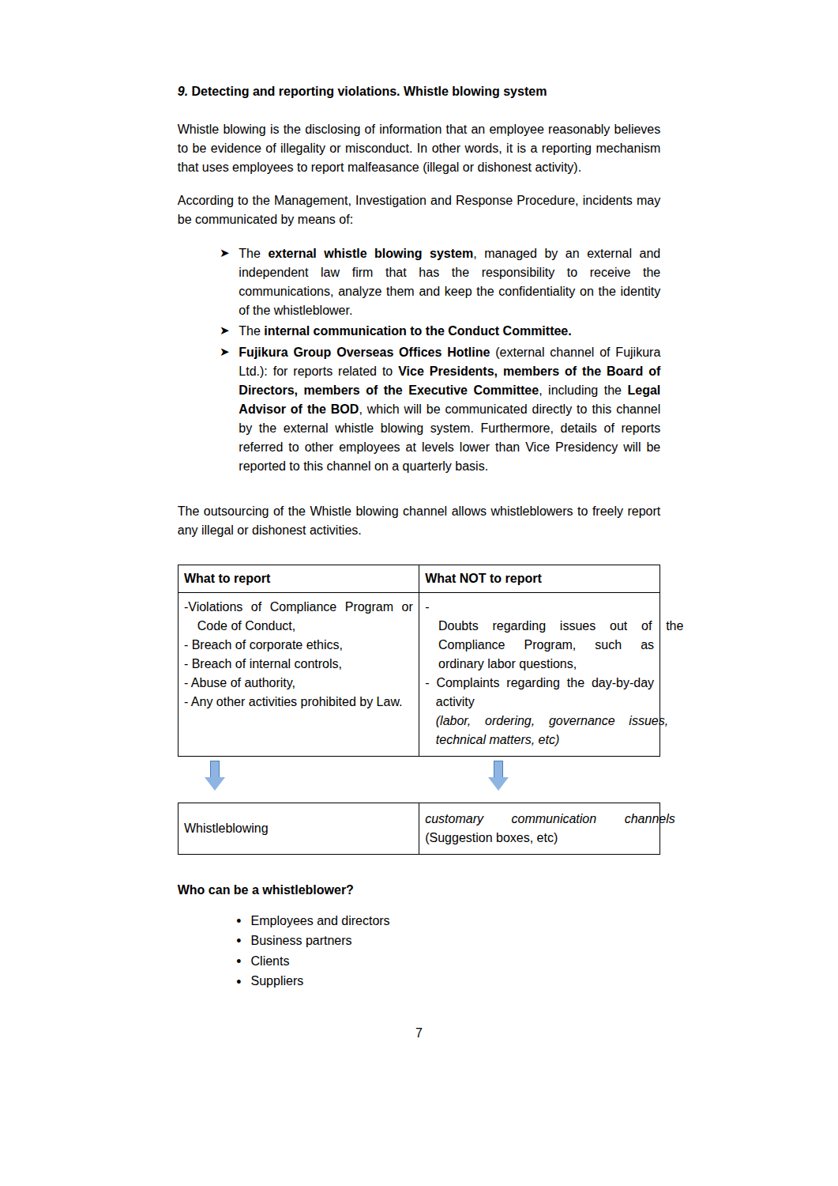9. Detecting and reporting violations. Whistle blowing system
Whistle blowing is the disclosing of information that an employee reasonably believes to be evidence of illegality or misconduct. In other words, it is a reporting mechanism that uses employees to report malfeasance (illegal or dishonest activity).
According to the Management, Investigation and Response Procedure, incidents may be communicated by means of:
The external whistle blowing system, managed by an external and independent law firm that has the responsibility to receive the communications, analyze them and keep the confidentiality on the identity of the whistleblower.
The internal communication to the Conduct Committee.
Fujikura Group Overseas Offices Hotline (external channel of Fujikura Ltd.): for reports related to Vice Presidents, members of the Board of Directors, members of the Executive Committee, including the Legal Advisor of the BOD, which will be communicated directly to this channel by the external whistle blowing system. Furthermore, details of reports referred to other employees at levels lower than Vice Presidency will be reported to this channel on a quarterly basis.
The outsourcing of the Whistle blowing channel allows whistleblowers to freely report any illegal or dishonest activities.
| What to report | What NOT to report |
| -Violations of Compliance Program or Code of Conduct, - Breach of corporate ethics, - Breach of internal controls, - Abuse of authority, - Any other activities prohibited by Law. | -Doubts regarding issues out of the Compliance Program, such as ordinary labor questions, - Complaints regarding the day-by-day activity (labor, ordering, governance issues, technical matters, etc) |
| Whistleblowing | customary communication channels (Suggestion boxes, etc) |
Who can be a whistleblower?
Employees and directors
Business partners
Clients
Suppliers
7